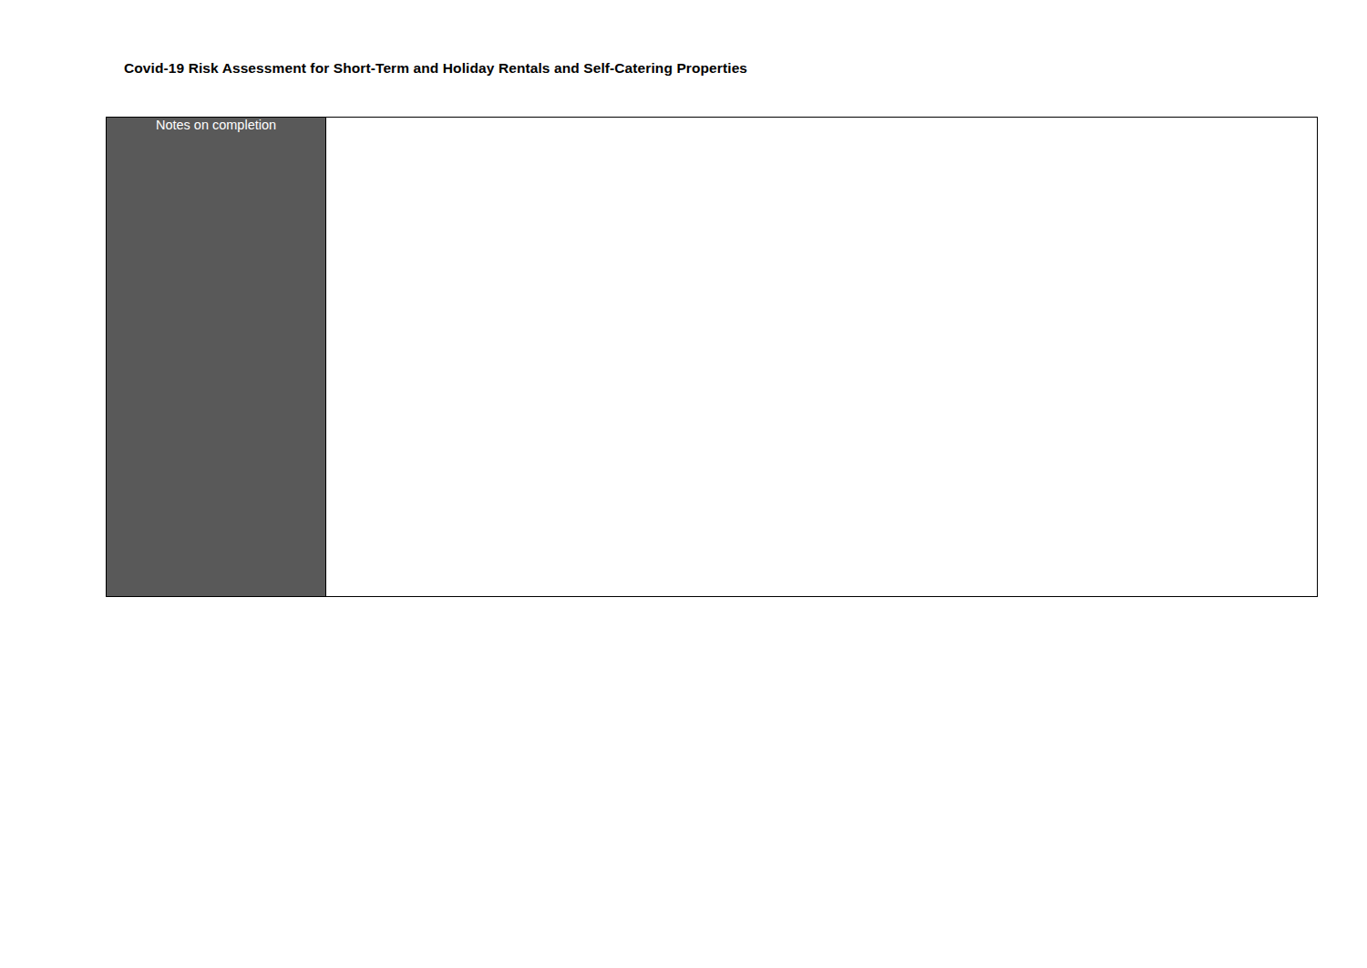Covid-19 Risk Assessment for Short-Term and Holiday Rentals and Self-Catering Properties
| Notes on completion | |